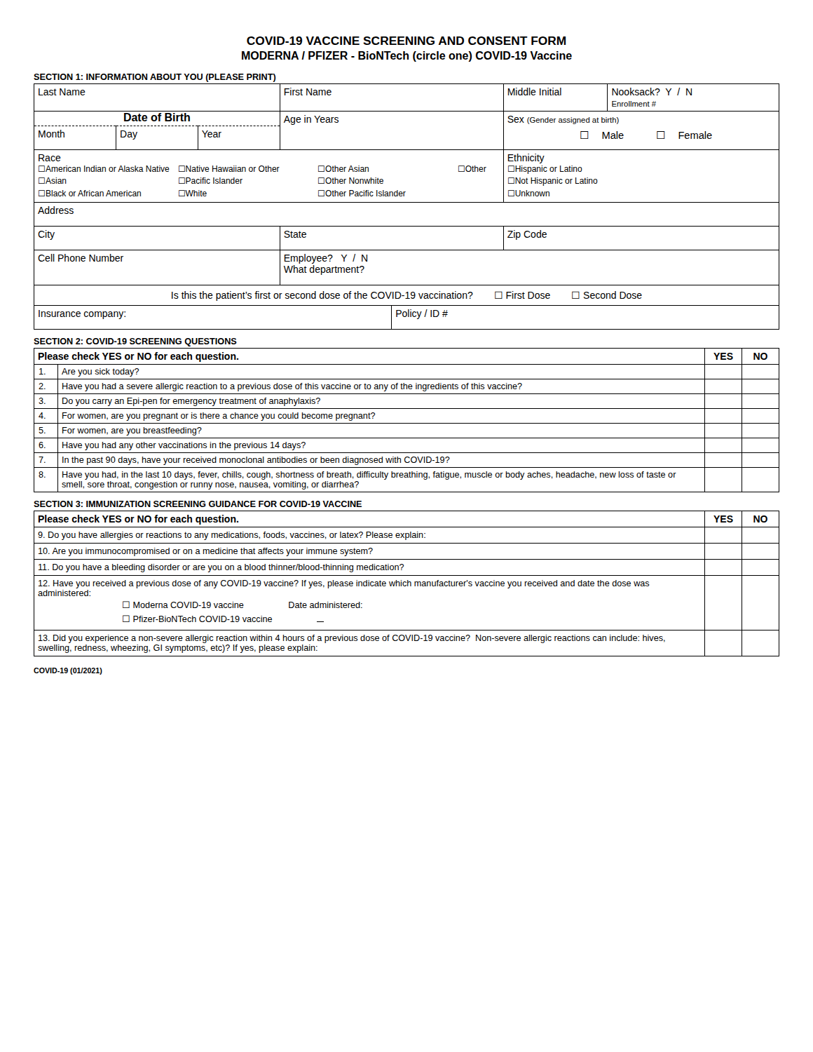COVID-19 VACCINE SCREENING AND CONSENT FORM
MODERNA / PFIZER - BioNTech (circle one) COVID-19 Vaccine
SECTION 1: INFORMATION ABOUT YOU (PLEASE PRINT)
| Last Name | First Name | Middle Initial | Nooksack? Y / N Enrollment # |
| Date of Birth / Month / Day / Year / | Age in Years | Sex (Gender assigned at birth) ☐ Male ☐ Female |
| Race ☐ American Indian or Alaska Native ☐ Asian ☐ Black or African American ☐ Native Hawaiian or Other ☐ Pacific Islander ☐ White ☐ Other Asian ☐ Other Nonwhite ☐ Other Pacific Islander ☐ Other | Ethnicity ☐ Hispanic or Latino ☐ Not Hispanic or Latino ☐ Unknown |
| Address |
| City | State | Zip Code |
| Cell Phone Number | Employee? Y / N What department? |
| Is this the patient’s first or second dose of the COVID-19 vaccination? ☐ First Dose ☐ Second Dose |
| Insurance company: | Policy / ID # |
SECTION 2: COVID-19 SCREENING QUESTIONS
| Please check YES or NO for each question. | YES | NO |
| --- | --- | --- |
| 1. | Are you sick today? | | |
| 2. | Have you had a severe allergic reaction to a previous dose of this vaccine or to any of the ingredients of this vaccine? | | |
| 3. | Do you carry an Epi-pen for emergency treatment of anaphylaxis? | | |
| 4. | For women, are you pregnant or is there a chance you could become pregnant? | | |
| 5. | For women, are you breastfeeding? | | |
| 6. | Have you had any other vaccinations in the previous 14 days? | | |
| 7. | In the past 90 days, have your received monoclonal antibodies or been diagnosed with COVID-19? | | |
| 8. | Have you had, in the last 10 days, fever, chills, cough, shortness of breath, difficulty breathing, fatigue, muscle or body aches, headache, new loss of taste or smell, sore throat, congestion or runny nose, nausea, vomiting, or diarrhea? | | |
SECTION 3: IMMUNIZATION SCREENING GUIDANCE FOR COVID-19 VACCINE
| Please check YES or NO for each question. | YES | NO |
| --- | --- | --- |
| 9. Do you have allergies or reactions to any medications, foods, vaccines, or latex? Please explain: | | |
| 10. Are you immunocompromised or on a medicine that affects your immune system? | | |
| 11. Do you have a bleeding disorder or are you on a blood thinner/blood-thinning medication? | | |
| 12. Have you received a previous dose of any COVID-19 vaccine? If yes, please indicate which manufacturer's vaccine you received and date the dose was administered: ☐ Moderna COVID-19 vaccine Date administered: ☐ Pfizer-BioNTech COVID-19 vaccine | | |
| 13. Did you experience a non-severe allergic reaction within 4 hours of a previous dose of COVID-19 vaccine? Non-severe allergic reactions can include: hives, swelling, redness, wheezing, GI symptoms, etc)? If yes, please explain: | | |
COVID-19 (01/2021)